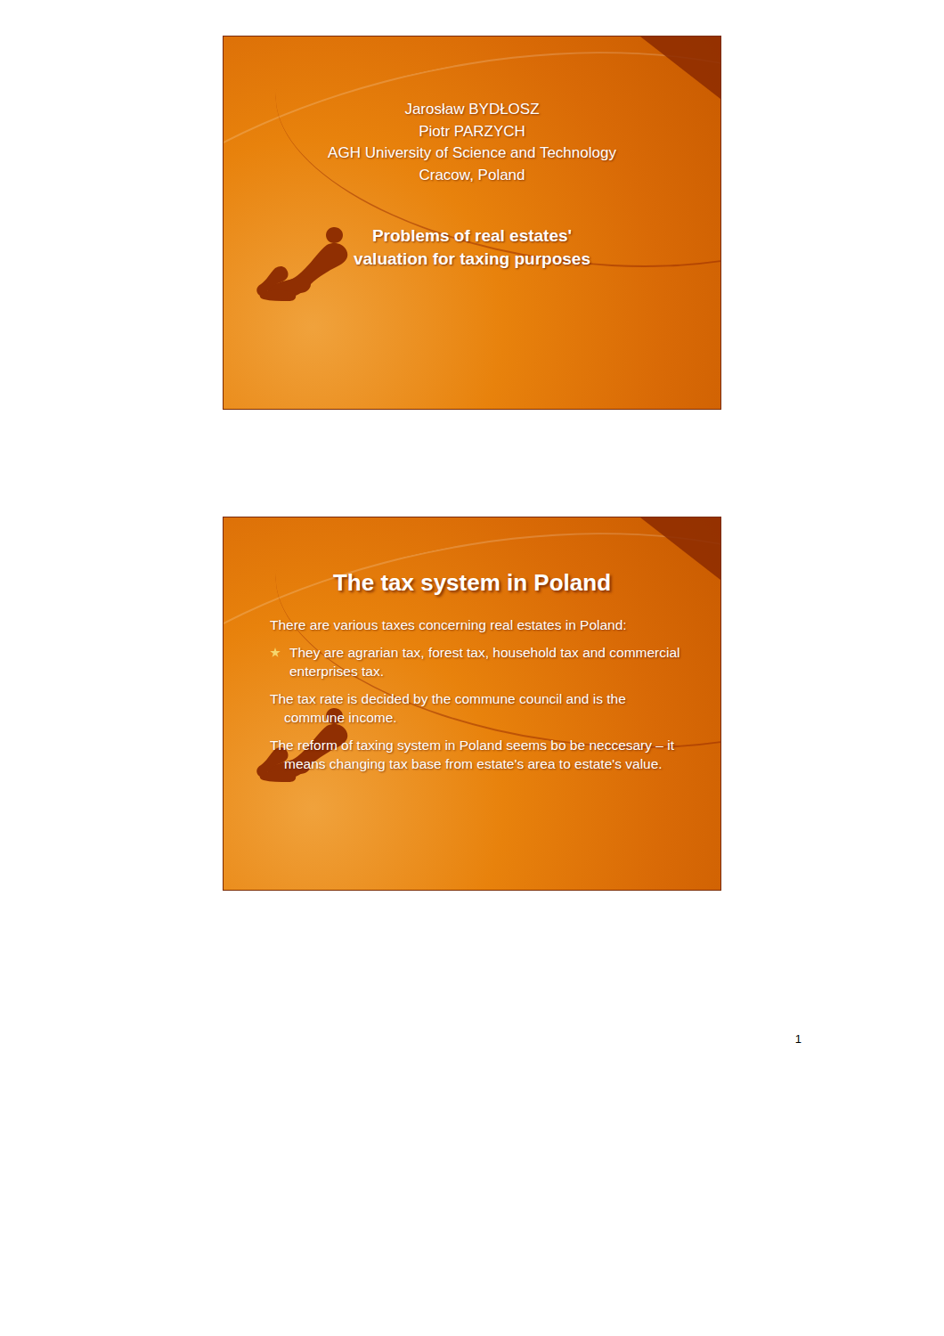Jarosław BYDŁOSZ
Piotr PARZYCH
AGH University of Science and Technology
Cracow, Poland
Problems of real estates'
valuation for taxing purposes
The tax system in Poland
There are various taxes concerning real estates in Poland:
They are agrarian tax, forest tax, household tax and commercial enterprises tax.
The tax rate is decided by the commune council and is the commune income.
The reform of taxing system in Poland seems bo be neccesary – it means changing tax base from estate's area to estate's value.
1